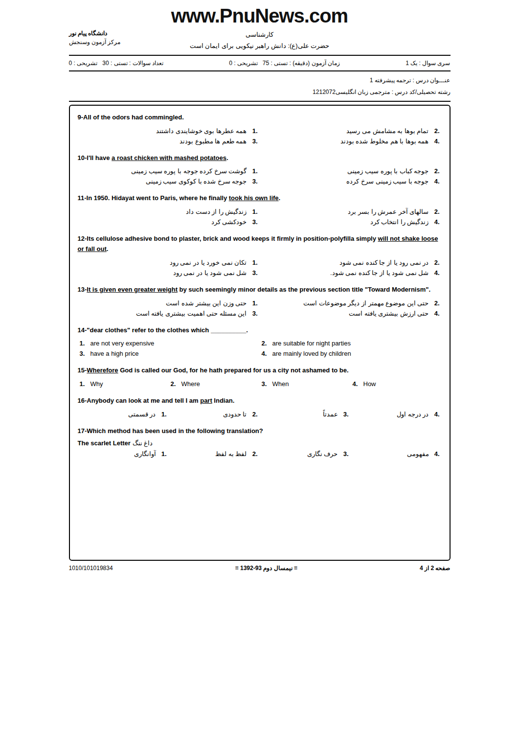www.PnuNews.com
کارشناسی
حضرت علی(ع): دانش راهبر نیکویی برای ایمان است
دانشگاه پیام نور
مرکز آزمون وسنجش
سری سوال : یک 1
زمان آزمون (دقیقه) : تستی : 75 تشریحی : 0
تعداد سوالات : تستی : 30 تشریحی : 0
عنـــوان درس : ترجمه پیشرفته 1
رشته تحصیلی/کد درس : مترجمی زبان انگلیسی1212072
9-All of the odors had commingled.
2. تمام بوها به مشامش می رسید
1. همه عطرها بوی خوشایندی داشتند
4. همه بوها با هم مخلوط شده بودند
3. همه طعم ها مطبوع بودند
10-I'll have a roast chicken with mashed potatoes.
2. جوجه کباب با پوره سیب زمینی
1. گوشت سرخ کرده جوجه با پوره سیب زمینی
4. جوجه با سیب زمینی سرخ کرده
3. جوجه سرخ شده با کوکوی سیب زمینی
11-In 1950. Hidayat went to Paris, where he finally took his own life.
2. سالهای آخر عمرش را بسر برد
1. زندگیش را از دست داد
4. زندگیش را انتخاب کرد
3. خودکشی کرد
12-Its cellulose adhesive bond to plaster, brick and wood keeps it firmly in position-polyfilla simply will not shake loose or fall out.
2. در نمی رود یا از جا کنده نمی شود
1. تکان نمی خورد یا در نمی رود
4. شل نمی شود یا از جا کنده نمی شود.
3. شل نمی شود یا در نمی رود
13-It is given even greater weight by such seemingly minor details as the previous section title "Toward Modernism".
2. حتی این موضوع مهمتر از دیگر موضوعات است
1. حتی وزن این بیشتر شده است
4. حتی ارزش بیشتری یافته است
3. این مسئله حتی اهمیت بیشتری یافته است
14-"dear clothes" refer to the clothes which __________.
2. are suitable for night parties
1. are not very expensive
4. are mainly loved by children
3. have a high price
15-Wherefore God is called our God, for he hath prepared for us a city not ashamed to be.
4. How
3. When
2. Where
1. Why
16-Anybody can look at me and tell I am part Indian.
4. در درجه اول
3. عمدتاً
2. تا حدودی
1. در قسمتی
17-Which method has been used in the following translation?
The scarlet Letter داغ ننگ
4. مفهومی
3. حرف نگاری
2. لفظ به لفظ
1. آوانگاری
صفحه 2 از 4
= نیمسال دوم 93-1392 =
1010/101019834